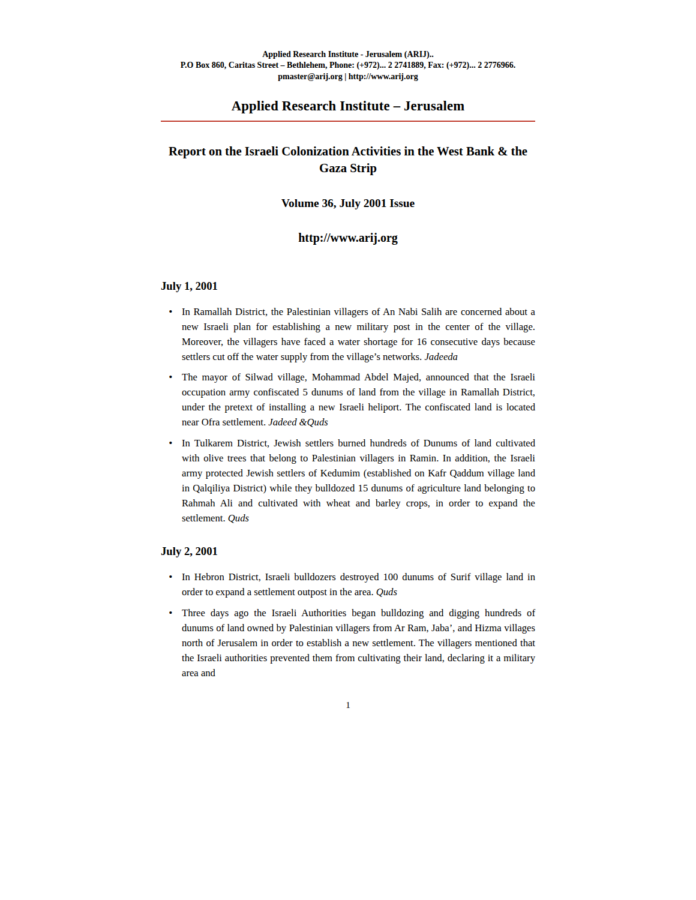Applied Research Institute - Jerusalem (ARIJ).. P.O Box 860, Caritas Street – Bethlehem, Phone: (+972)... 2 2741889, Fax: (+972)... 2 2776966. pmaster@arij.org | http://www.arij.org
Applied Research Institute – Jerusalem
Report on the Israeli Colonization Activities in the West Bank & the Gaza Strip
Volume 36, July 2001 Issue
http://www.arij.org
July 1, 2001
In Ramallah District, the Palestinian villagers of An Nabi Salih are concerned about a new Israeli plan for establishing a new military post in the center of the village. Moreover, the villagers have faced a water shortage for 16 consecutive days because settlers cut off the water supply from the village’s networks. Jadeeda
The mayor of Silwad village, Mohammad Abdel Majed, announced that the Israeli occupation army confiscated 5 dunums of land from the village in Ramallah District, under the pretext of installing a new Israeli heliport. The confiscated land is located near Ofra settlement. Jadeed &Quds
In Tulkarem District, Jewish settlers burned hundreds of Dunums of land cultivated with olive trees that belong to Palestinian villagers in Ramin. In addition, the Israeli army protected Jewish settlers of Kedumim (established on Kafr Qaddum village land in Qalqiliya District) while they bulldozed 15 dunums of agriculture land belonging to Rahmah Ali and cultivated with wheat and barley crops, in order to expand the settlement. Quds
July 2, 2001
In Hebron District, Israeli bulldozers destroyed 100 dunums of Surif village land in order to expand a settlement outpost in the area. Quds
Three days ago the Israeli Authorities began bulldozing and digging hundreds of dunums of land owned by Palestinian villagers from Ar Ram, Jaba’, and Hizma villages north of Jerusalem in order to establish a new settlement. The villagers mentioned that the Israeli authorities prevented them from cultivating their land, declaring it a military area and
1